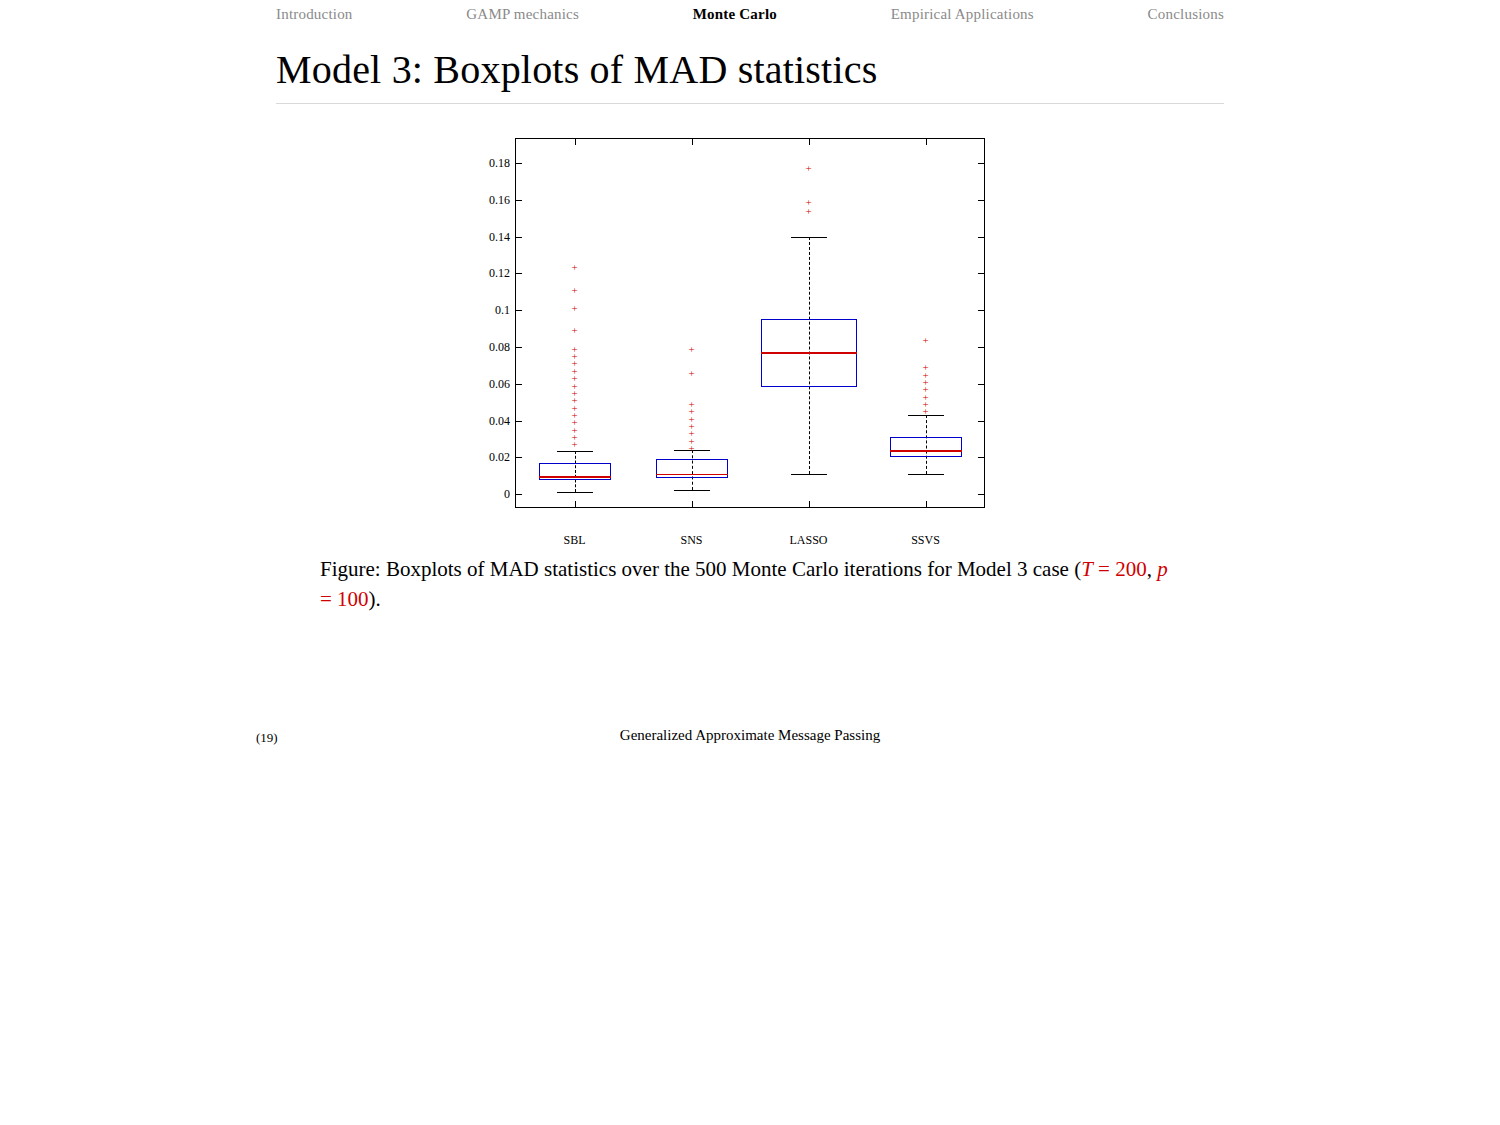Introduction GAMP mechanics Monte Carlo Empirical Applications Conclusions
Model 3: Boxplots of MAD statistics
0 0.02 0.04 0.06 0.08 0.1 0.12 0.14 0.16 0.18
+
+
+
+
+
+
+
+
+
+
+
+
+
+
+
+
+
+
+
+
+
+
+
+
+
+
+
+
+
+
+
+
+
+
+
+
+
+
SBL SNS LASSO SSVS
Figure: Boxplots of MAD statistics over the 500 Monte Carlo iterations for Model 3 case (T = 200, p = 100).
Generalized Approximate Message Passing
(19)